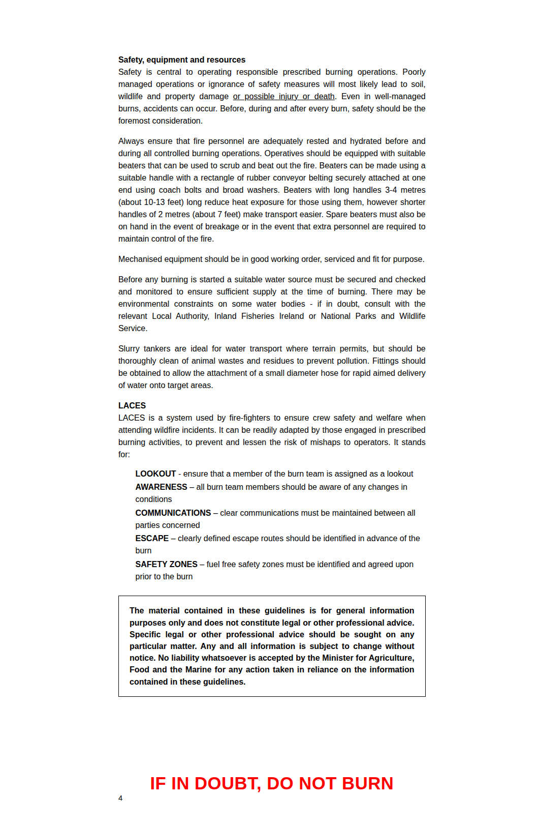Safety, equipment and resources
Safety is central to operating responsible prescribed burning operations. Poorly managed operations or ignorance of safety measures will most likely lead to soil, wildlife and property damage or possible injury or death. Even in well-managed burns, accidents can occur. Before, during and after every burn, safety should be the foremost consideration.
Always ensure that fire personnel are adequately rested and hydrated before and during all controlled burning operations. Operatives should be equipped with suitable beaters that can be used to scrub and beat out the fire. Beaters can be made using a suitable handle with a rectangle of rubber conveyor belting securely attached at one end using coach bolts and broad washers. Beaters with long handles 3-4 metres (about 10-13 feet) long reduce heat exposure for those using them, however shorter handles of 2 metres (about 7 feet) make transport easier. Spare beaters must also be on hand in the event of breakage or in the event that extra personnel are required to maintain control of the fire.
Mechanised equipment should be in good working order, serviced and fit for purpose.
Before any burning is started a suitable water source must be secured and checked and monitored to ensure sufficient supply at the time of burning. There may be environmental constraints on some water bodies - if in doubt, consult with the relevant Local Authority, Inland Fisheries Ireland or National Parks and Wildlife Service.
Slurry tankers are ideal for water transport where terrain permits, but should be thoroughly clean of animal wastes and residues to prevent pollution. Fittings should be obtained to allow the attachment of a small diameter hose for rapid aimed delivery of water onto target areas.
LACES
LACES is a system used by fire-fighters to ensure crew safety and welfare when attending wildfire incidents. It can be readily adapted by those engaged in prescribed burning activities, to prevent and lessen the risk of mishaps to operators. It stands for:
LOOKOUT - ensure that a member of the burn team is assigned as a lookout
AWARENESS – all burn team members should be aware of any changes in conditions
COMMUNICATIONS – clear communications must be maintained between all parties concerned
ESCAPE – clearly defined escape routes should be identified in advance of the burn
SAFETY ZONES – fuel free safety zones must be identified and agreed upon prior to the burn
The material contained in these guidelines is for general information purposes only and does not constitute legal or other professional advice. Specific legal or other professional advice should be sought on any particular matter. Any and all information is subject to change without notice. No liability whatsoever is accepted by the Minister for Agriculture, Food and the Marine for any action taken in reliance on the information contained in these guidelines.
IF IN DOUBT, DO NOT BURN
4